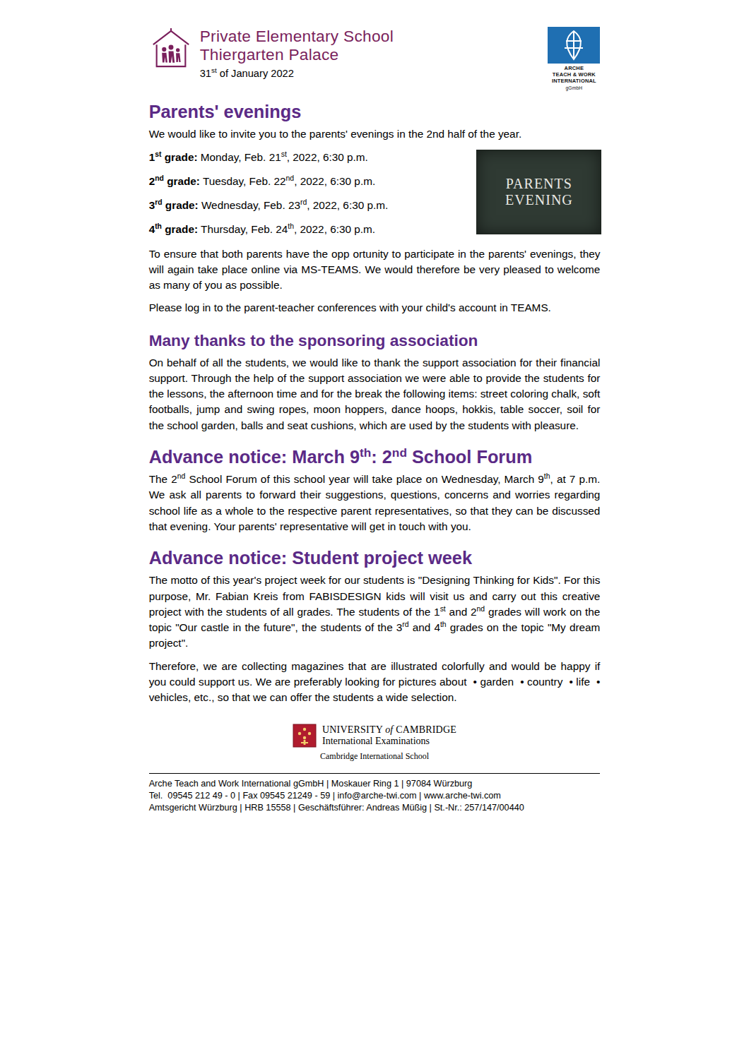Private Elementary School
Thiergarten Palace
31st of January 2022
ARCHE
TEACH & WORK
INTERNATIONAL
gGmbH
Parents' evenings
We would like to invite you to the parents' evenings in the 2nd half of the year.
1st grade: Monday, Feb. 21st, 2022, 6:30 p.m.
2nd grade: Tuesday, Feb. 22nd, 2022, 6:30 p.m.
3rd grade: Wednesday, Feb. 23rd, 2022, 6:30 p.m.
4th grade: Thursday, Feb. 24th, 2022, 6:30 p.m.
PARENTS
EVENING
To ensure that both parents have the opp ortunity to participate in the parents' evenings, they will again take place online via MS-TEAMS. We would therefore be very pleased to welcome as many of you as possible.
Please log in to the parent-teacher conferences with your child's account in TEAMS.
Many thanks to the sponsoring association
On behalf of all the students, we would like to thank the support association for their financial support. Through the help of the support association we were able to provide the students for the lessons, the afternoon time and for the break the following items: street coloring chalk, soft footballs, jump and swing ropes, moon hoppers, dance hoops, hokkis, table soccer, soil for the school garden, balls and seat cushions, which are used by the students with pleasure.
Advance notice: March 9th: 2nd School Forum
The 2nd School Forum of this school year will take place on Wednesday, March 9th, at 7 p.m. We ask all parents to forward their suggestions, questions, concerns and worries regarding school life as a whole to the respective parent representatives, so that they can be discussed that evening. Your parents' representative will get in touch with you.
Advance notice: Student project week
The motto of this year's project week for our students is "Designing Thinking for Kids". For this purpose, Mr. Fabian Kreis from FABISDESIGN kids will visit us and carry out this creative project with the students of all grades. The students of the 1st and 2nd grades will work on the topic "Our castle in the future", the students of the 3rd and 4th grades on the topic "My dream project".
Therefore, we are collecting magazines that are illustrated colorfully and would be happy if you could support us. We are preferably looking for pictures about • garden • country • life • vehicles, etc., so that we can offer the students a wide selection.
UNIVERSITY of CAMBRIDGE
International Examinations
Cambridge International School
Arche Teach and Work International gGmbH | Moskauer Ring 1 | 97084 Würzburg
Tel. 09545 212 49 - 0 | Fax 09545 21249 - 59 | info@arche-twi.com | www.arche-twi.com
Amtsgericht Würzburg | HRB 15558 | Geschäftsführer: Andreas Müßig | St.-Nr.: 257/147/00440